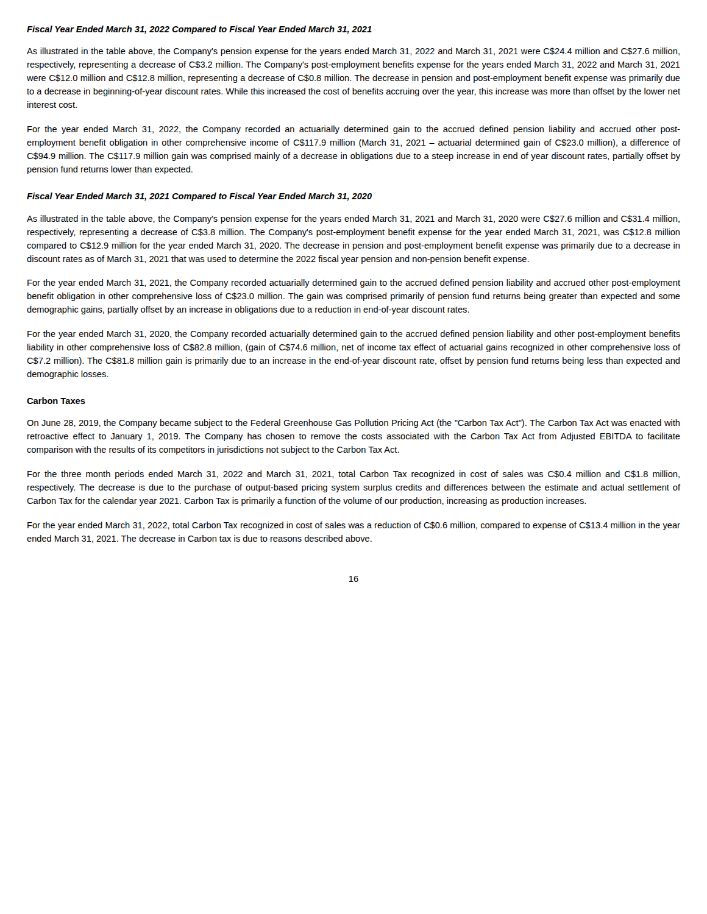Fiscal Year Ended March 31, 2022 Compared to Fiscal Year Ended March 31, 2021
As illustrated in the table above, the Company's pension expense for the years ended March 31, 2022 and March 31, 2021 were C$24.4 million and C$27.6 million, respectively, representing a decrease of C$3.2 million. The Company's post-employment benefits expense for the years ended March 31, 2022 and March 31, 2021 were C$12.0 million and C$12.8 million, representing a decrease of C$0.8 million. The decrease in pension and post-employment benefit expense was primarily due to a decrease in beginning-of-year discount rates. While this increased the cost of benefits accruing over the year, this increase was more than offset by the lower net interest cost.
For the year ended March 31, 2022, the Company recorded an actuarially determined gain to the accrued defined pension liability and accrued other post-employment benefit obligation in other comprehensive income of C$117.9 million (March 31, 2021 – actuarial determined gain of C$23.0 million), a difference of C$94.9 million. The C$117.9 million gain was comprised mainly of a decrease in obligations due to a steep increase in end of year discount rates, partially offset by pension fund returns lower than expected.
Fiscal Year Ended March 31, 2021 Compared to Fiscal Year Ended March 31, 2020
As illustrated in the table above, the Company's pension expense for the years ended March 31, 2021 and March 31, 2020 were C$27.6 million and C$31.4 million, respectively, representing a decrease of C$3.8 million. The Company's post-employment benefit expense for the year ended March 31, 2021, was C$12.8 million compared to C$12.9 million for the year ended March 31, 2020. The decrease in pension and post-employment benefit expense was primarily due to a decrease in discount rates as of March 31, 2021 that was used to determine the 2022 fiscal year pension and non-pension benefit expense.
For the year ended March 31, 2021, the Company recorded actuarially determined gain to the accrued defined pension liability and accrued other post-employment benefit obligation in other comprehensive loss of C$23.0 million. The gain was comprised primarily of pension fund returns being greater than expected and some demographic gains, partially offset by an increase in obligations due to a reduction in end-of-year discount rates.
For the year ended March 31, 2020, the Company recorded actuarially determined gain to the accrued defined pension liability and other post-employment benefits liability in other comprehensive loss of C$82.8 million, (gain of C$74.6 million, net of income tax effect of actuarial gains recognized in other comprehensive loss of C$7.2 million). The C$81.8 million gain is primarily due to an increase in the end-of-year discount rate, offset by pension fund returns being less than expected and demographic losses.
Carbon Taxes
On June 28, 2019, the Company became subject to the Federal Greenhouse Gas Pollution Pricing Act (the "Carbon Tax Act"). The Carbon Tax Act was enacted with retroactive effect to January 1, 2019. The Company has chosen to remove the costs associated with the Carbon Tax Act from Adjusted EBITDA to facilitate comparison with the results of its competitors in jurisdictions not subject to the Carbon Tax Act.
For the three month periods ended March 31, 2022 and March 31, 2021, total Carbon Tax recognized in cost of sales was C$0.4 million and C$1.8 million, respectively. The decrease is due to the purchase of output-based pricing system surplus credits and differences between the estimate and actual settlement of Carbon Tax for the calendar year 2021. Carbon Tax is primarily a function of the volume of our production, increasing as production increases.
For the year ended March 31, 2022, total Carbon Tax recognized in cost of sales was a reduction of C$0.6 million, compared to expense of C$13.4 million in the year ended March 31, 2021. The decrease in Carbon tax is due to reasons described above.
16